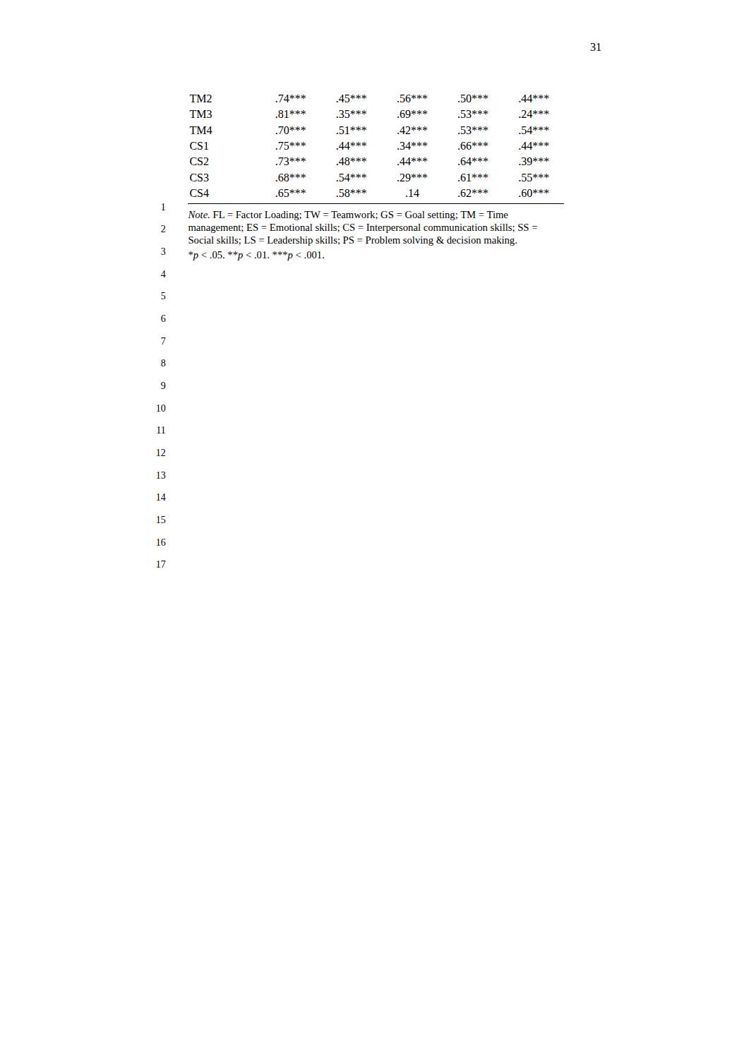31
1
2
3
4
5
6
7
8
9
10
11
12
13
14
15
16
17
| TM2 | .74*** | .45*** | .56*** | .50*** | .44*** |
| TM3 | .81*** | .35*** | .69*** | .53*** | .24*** |
| TM4 | .70*** | .51*** | .42*** | .53*** | .54*** |
| CS1 | .75*** | .44*** | .34*** | .66*** | .44*** |
| CS2 | .73*** | .48*** | .44*** | .64*** | .39*** |
| CS3 | .68*** | .54*** | .29*** | .61*** | .55*** |
| CS4 | .65*** | .58*** | .14 | .62*** | .60*** |
Note. FL = Factor Loading; TW = Teamwork; GS = Goal setting; TM = Time management; ES = Emotional skills; CS = Interpersonal communication skills; SS = Social skills; LS = Leadership skills; PS = Problem solving & decision making. *p < .05. **p < .01. ***p < .001.